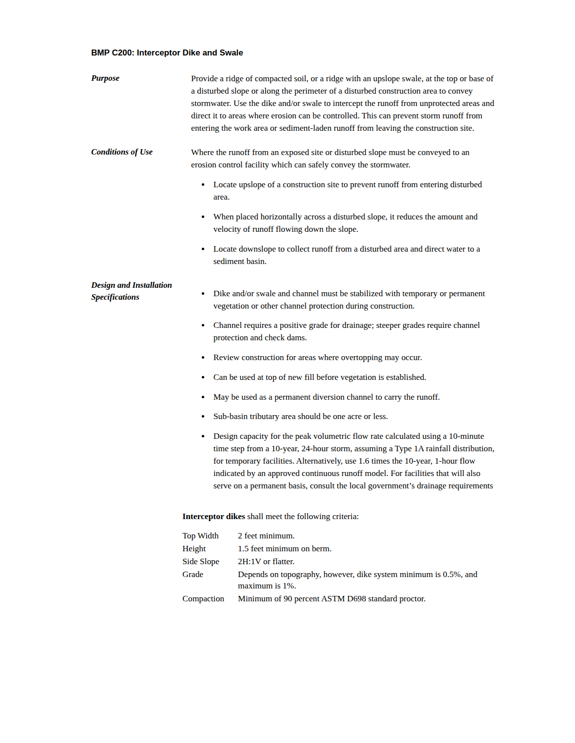BMP C200: Interceptor Dike and Swale
Purpose
Provide a ridge of compacted soil, or a ridge with an upslope swale, at the top or base of a disturbed slope or along the perimeter of a disturbed construction area to convey stormwater. Use the dike and/or swale to intercept the runoff from unprotected areas and direct it to areas where erosion can be controlled. This can prevent storm runoff from entering the work area or sediment-laden runoff from leaving the construction site.
Conditions of Use
Where the runoff from an exposed site or disturbed slope must be conveyed to an erosion control facility which can safely convey the stormwater.
Locate upslope of a construction site to prevent runoff from entering disturbed area.
When placed horizontally across a disturbed slope, it reduces the amount and velocity of runoff flowing down the slope.
Locate downslope to collect runoff from a disturbed area and direct water to a sediment basin.
Design and Installation Specifications
Dike and/or swale and channel must be stabilized with temporary or permanent vegetation or other channel protection during construction.
Channel requires a positive grade for drainage; steeper grades require channel protection and check dams.
Review construction for areas where overtopping may occur.
Can be used at top of new fill before vegetation is established.
May be used as a permanent diversion channel to carry the runoff.
Sub-basin tributary area should be one acre or less.
Design capacity for the peak volumetric flow rate calculated using a 10-minute time step from a 10-year, 24-hour storm, assuming a Type 1A rainfall distribution, for temporary facilities. Alternatively, use 1.6 times the 10-year, 1-hour flow indicated by an approved continuous runoff model. For facilities that will also serve on a permanent basis, consult the local government’s drainage requirements
Interceptor dikes shall meet the following criteria:
| Top Width | 2 feet minimum. |
| Height | 1.5 feet minimum on berm. |
| Side Slope | 2H:1V or flatter. |
| Grade | Depends on topography, however, dike system minimum is 0.5%, and maximum is 1%. |
| Compaction | Minimum of 90 percent ASTM D698 standard proctor. |